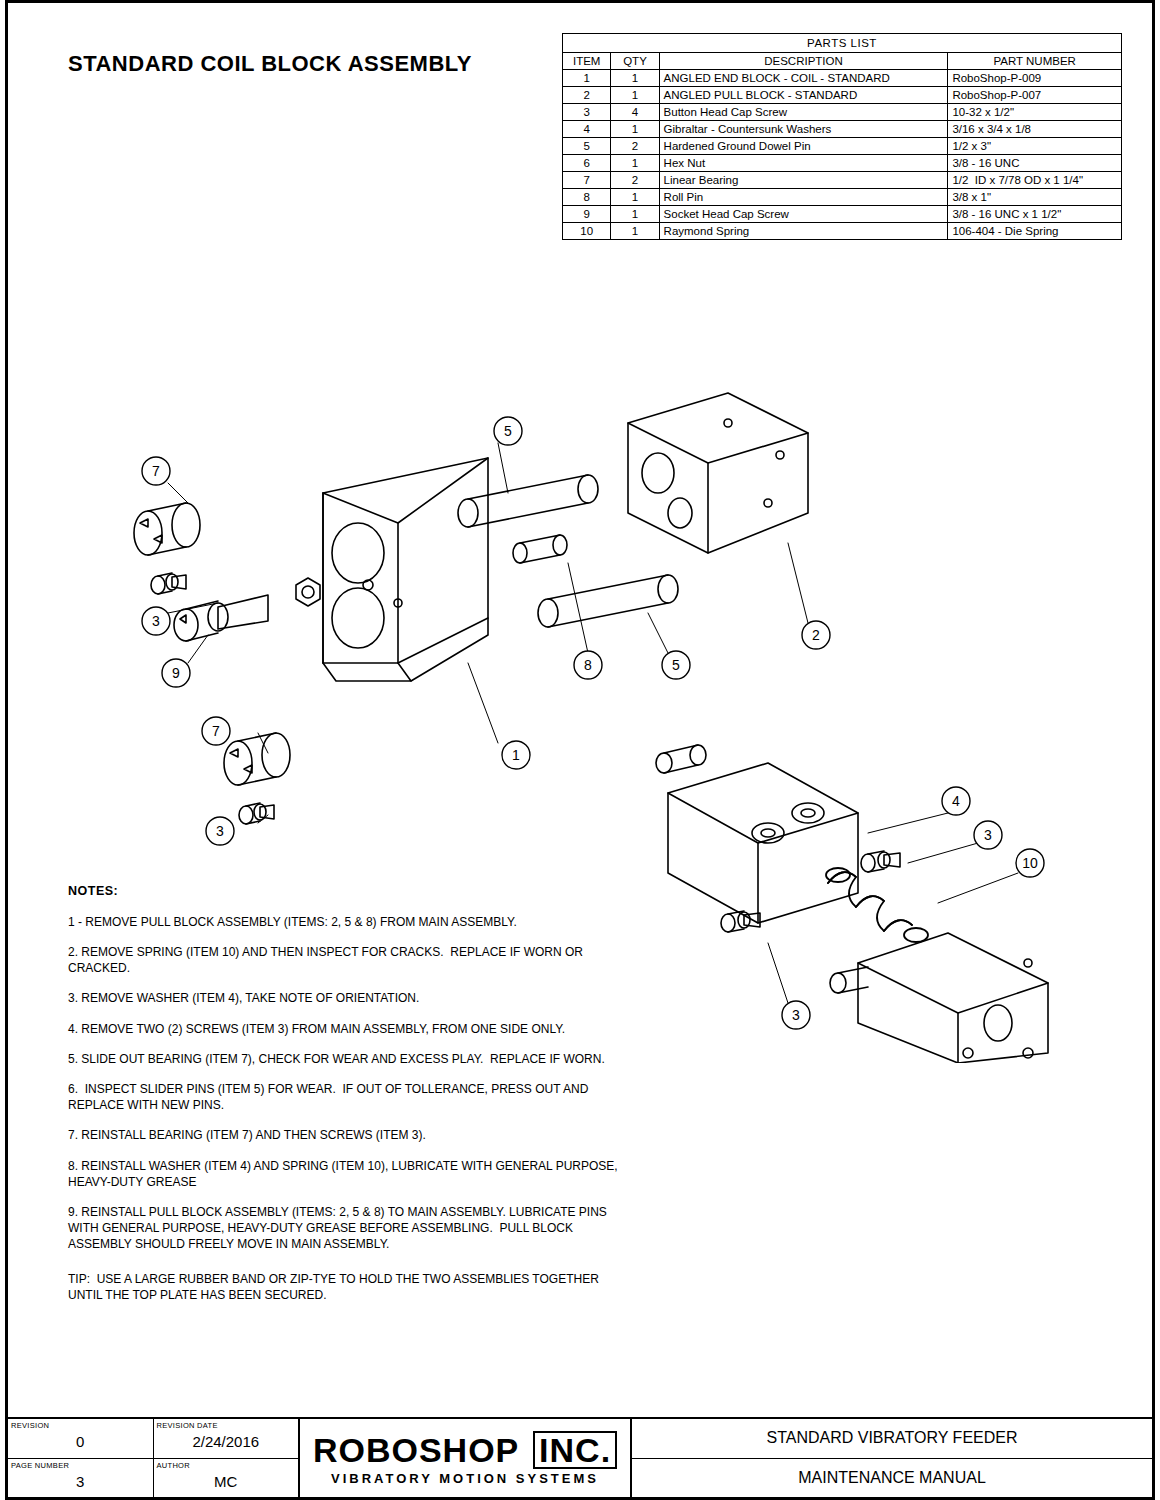STANDARD COIL BLOCK ASSEMBLY
PARTS LIST
| ITEM | QTY | DESCRIPTION | PART NUMBER |
| --- | --- | --- | --- |
| 1 | 1 | ANGLED END BLOCK - COIL - STANDARD | RoboShop-P-009 |
| 2 | 1 | ANGLED PULL BLOCK - STANDARD | RoboShop-P-007 |
| 3 | 4 | Button Head Cap Screw | 10-32 x 1/2" |
| 4 | 1 | Gibraltar - Countersunk Washers | 3/16 x 3/4 x 1/8 |
| 5 | 2 | Hardened Ground Dowel Pin | 1/2 x 3" |
| 6 | 1 | Hex Nut | 3/8 - 16 UNC |
| 7 | 2 | Linear Bearing | 1/2 ID x 7/78 OD x 1 1/4" |
| 8 | 1 | Roll Pin | 3/8 x 1" |
| 9 | 1 | Socket Head Cap Screw | 3/8 - 16 UNC x 1 1/2" |
| 10 | 1 | Raymond Spring | 106-404 - Die Spring |
7 3 9 7 3 5 8 5 2 1 4 3 10 3
NOTES:
1 - REMOVE PULL BLOCK ASSEMBLY (ITEMS: 2, 5 & 8) FROM MAIN ASSEMBLY.
2. REMOVE SPRING (ITEM 10) AND THEN INSPECT FOR CRACKS. REPLACE IF WORN OR CRACKED.
3. REMOVE WASHER (ITEM 4), TAKE NOTE OF ORIENTATION.
4. REMOVE TWO (2) SCREWS (ITEM 3) FROM MAIN ASSEMBLY, FROM ONE SIDE ONLY.
5. SLIDE OUT BEARING (ITEM 7), CHECK FOR WEAR AND EXCESS PLAY. REPLACE IF WORN.
6. INSPECT SLIDER PINS (ITEM 5) FOR WEAR. IF OUT OF TOLLERANCE, PRESS OUT AND REPLACE WITH NEW PINS.
7. REINSTALL BEARING (ITEM 7) AND THEN SCREWS (ITEM 3).
8. REINSTALL WASHER (ITEM 4) AND SPRING (ITEM 10), LUBRICATE WITH GENERAL PURPOSE, HEAVY-DUTY GREASE
9. REINSTALL PULL BLOCK ASSEMBLY (ITEMS: 2, 5 & 8) TO MAIN ASSEMBLY. LUBRICATE PINS WITH GENERAL PURPOSE, HEAVY-DUTY GREASE BEFORE ASSEMBLING. PULL BLOCK ASSEMBLY SHOULD FREELY MOVE IN MAIN ASSEMBLY.
TIP: USE A LARGE RUBBER BAND OR ZIP-TYE TO HOLD THE TWO ASSEMBLIES TOGETHER UNTIL THE TOP PLATE HAS BEEN SECURED.
REVISION0
REVISION DATE2/24/2016
PAGE NUMBER3
AUTHORMC
ROBOSHOP INC.
VIBRATORY MOTION SYSTEMS
STANDARD VIBRATORY FEEDER
MAINTENANCE MANUAL